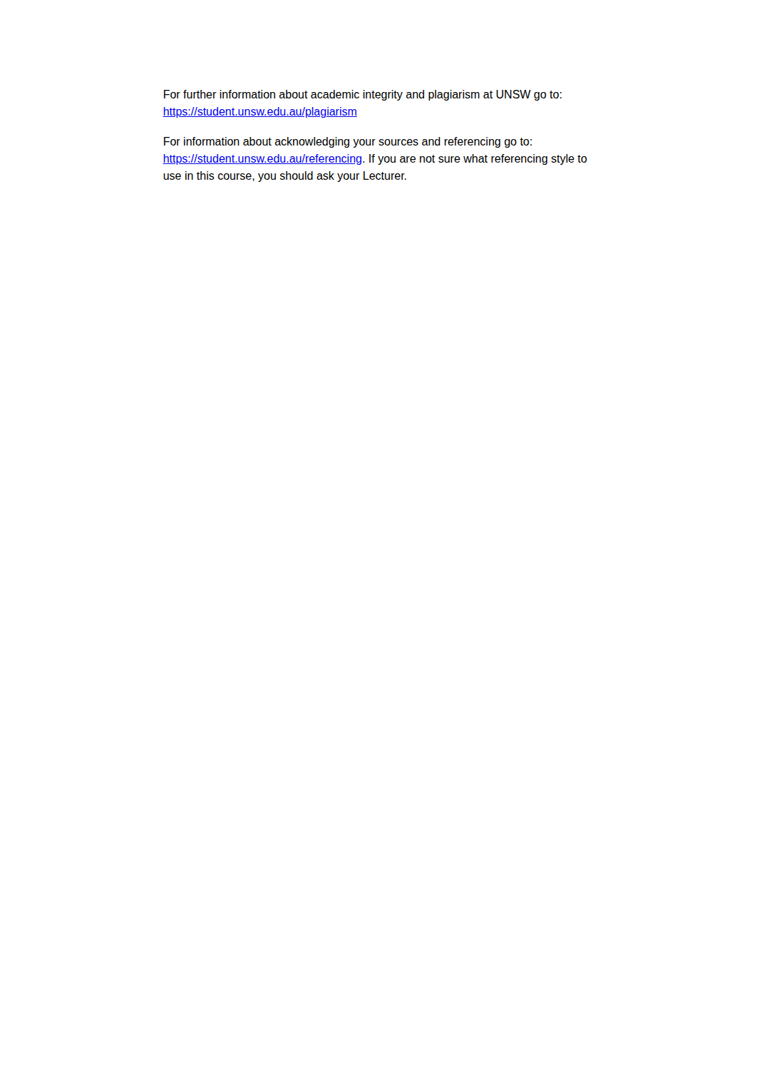For further information about academic integrity and plagiarism at UNSW go to:
https://student.unsw.edu.au/plagiarism
For information about acknowledging your sources and referencing go to:
https://student.unsw.edu.au/referencing. If you are not sure what referencing style to use in this course, you should ask your Lecturer.